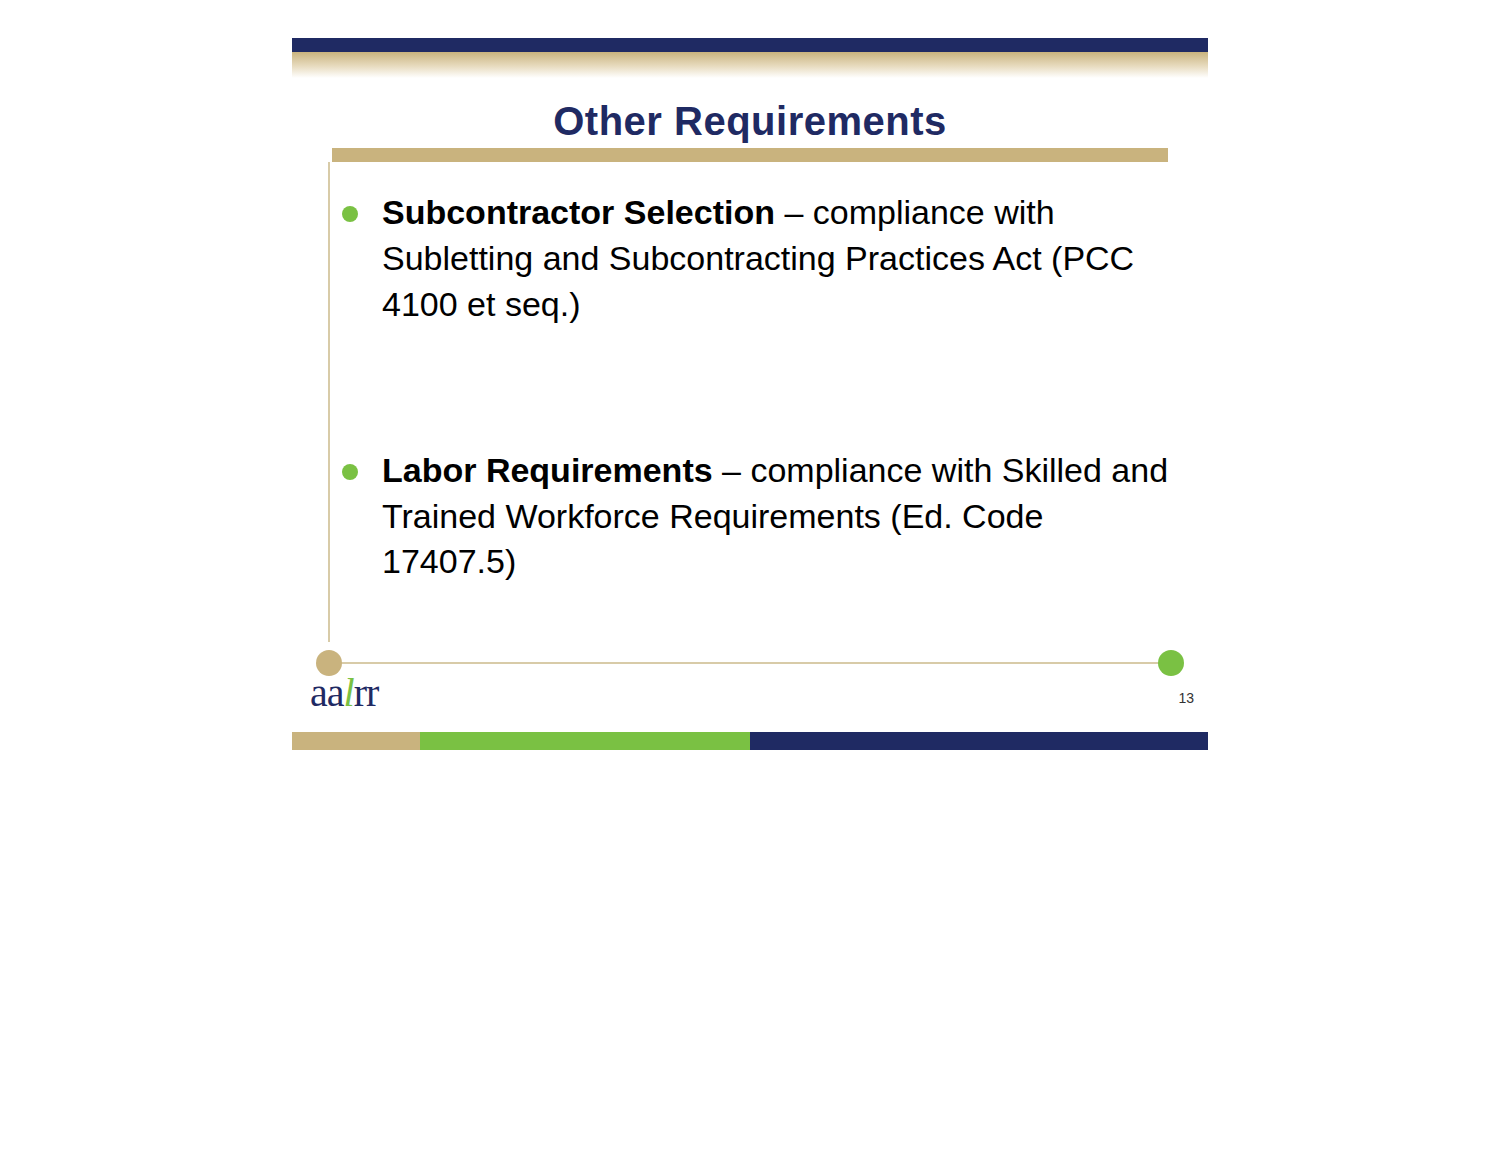Other Requirements
Subcontractor Selection – compliance with Subletting and Subcontracting Practices Act (PCC 4100 et seq.)
Labor Requirements – compliance with Skilled and Trained Workforce Requirements (Ed. Code 17407.5)
aalrr
13